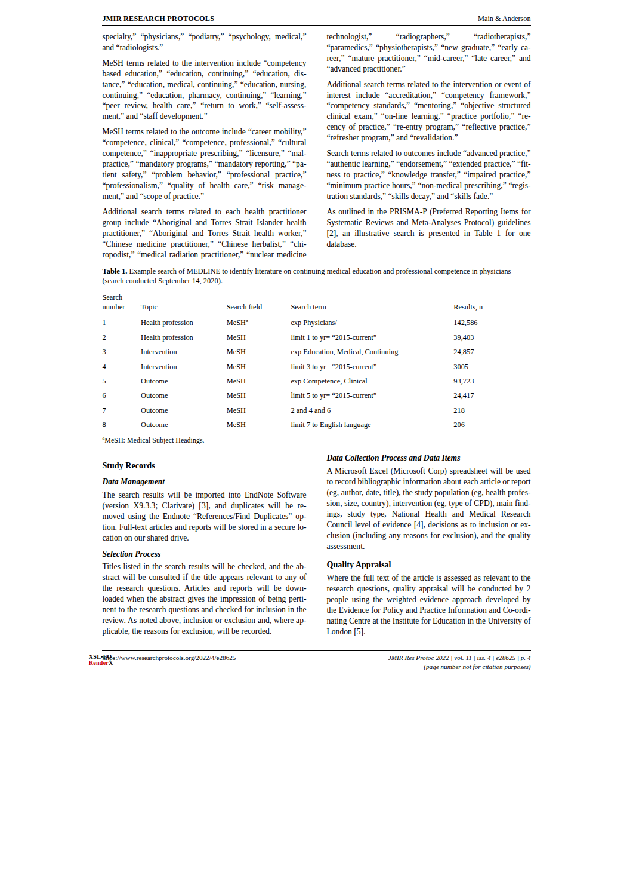JMIR RESEARCH PROTOCOLS
Main & Anderson
specialty,” “physicians,” “podiatry,” “psychology, medical,” and “radiologists.”
MeSH terms related to the intervention include “competency based education,” “education, continuing,” “education, distance,” “education, medical, continuing,” “education, nursing, continuing,” “education, pharmacy, continuing,” “learning,” “peer review, health care,” “return to work,” “self-assessment,” and “staff development.”
MeSH terms related to the outcome include “career mobility,” “competence, clinical,” “competence, professional,” “cultural competence,” “inappropriate prescribing,” “licensure,” “malpractice,” “mandatory programs,” “mandatory reporting,” “patient safety,” “problem behavior,” “professional practice,” “professionalism,” “quality of health care,” “risk management,” and “scope of practice.”
Additional search terms related to each health practitioner group include “Aboriginal and Torres Strait Islander health practitioner,” “Aboriginal and Torres Strait health worker,” “Chinese medicine practitioner,” “Chinese herbalist,” “chiropodist,” “medical radiation practitioner,” “nuclear medicine technologist,” “radiographers,” “radiotherapists,” “paramedics,” “physiotherapists,” “new graduate,” “early career,” “mature practitioner,” “mid-career,” “late career,” and “advanced practitioner.”
Additional search terms related to the intervention or event of interest include “accreditation,” “competency framework,” “competency standards,” “mentoring,” “objective structured clinical exam,” “on-line learning,” “practice portfolio,” “recency of practice,” “re-entry program,” “reflective practice,” “refresher program,” and “revalidation.”
Search terms related to outcomes include “advanced practice,” “authentic learning,” “endorsement,” “extended practice,” “fitness to practice,” “knowledge transfer,” “impaired practice,” “minimum practice hours,” “non-medical prescribing,” “registration standards,” “skills decay,” and “skills fade.”
As outlined in the PRISMA-P (Preferred Reporting Items for Systematic Reviews and Meta-Analyses Protocol) guidelines [2], an illustrative search is presented in Table 1 for one database.
Table 1. Example search of MEDLINE to identify literature on continuing medical education and professional competence in physicians (search conducted September 14, 2020).
| Search number | Topic | Search field | Search term | Results, n |
| --- | --- | --- | --- | --- |
| 1 | Health profession | MeSH a | exp Physicians/ | 142,586 |
| 2 | Health profession | MeSH | limit 1 to yr= “2015-current” | 39,403 |
| 3 | Intervention | MeSH | exp Education, Medical, Continuing | 24,857 |
| 4 | Intervention | MeSH | limit 3 to yr= “2015-current” | 3005 |
| 5 | Outcome | MeSH | exp Competence, Clinical | 93,723 |
| 6 | Outcome | MeSH | limit 5 to yr= “2015-current” | 24,417 |
| 7 | Outcome | MeSH | 2 and 4 and 6 | 218 |
| 8 | Outcome | MeSH | limit 7 to English language | 206 |
aMeSH: Medical Subject Headings.
Study Records
Data Management
The search results will be imported into EndNote Software (version X9.3.3; Clarivate) [3], and duplicates will be removed using the Endnote “References/Find Duplicates” option. Full-text articles and reports will be stored in a secure location on our shared drive.
Selection Process
Titles listed in the search results will be checked, and the abstract will be consulted if the title appears relevant to any of the research questions. Articles and reports will be downloaded when the abstract gives the impression of being pertinent to the research questions and checked for inclusion in the review. As noted above, inclusion or exclusion and, where applicable, the reasons for exclusion, will be recorded.
Data Collection Process and Data Items
A Microsoft Excel (Microsoft Corp) spreadsheet will be used to record bibliographic information about each article or report (eg, author, date, title), the study population (eg, health profession, size, country), intervention (eg, type of CPD), main findings, study type, National Health and Medical Research Council level of evidence [4], decisions as to inclusion or exclusion (including any reasons for exclusion), and the quality assessment.
Quality Appraisal
Where the full text of the article is assessed as relevant to the research questions, quality appraisal will be conducted by 2 people using the weighted evidence approach developed by the Evidence for Policy and Practice Information and Co-ordinating Centre at the Institute for Education in the University of London [5].
https://www.researchprotocols.org/2022/4/e28625
JMIR Res Protoc 2022 | vol. 11 | iss. 4 | e28625 | p. 4
(page number not for citation purposes)
XSL•FO
Render X